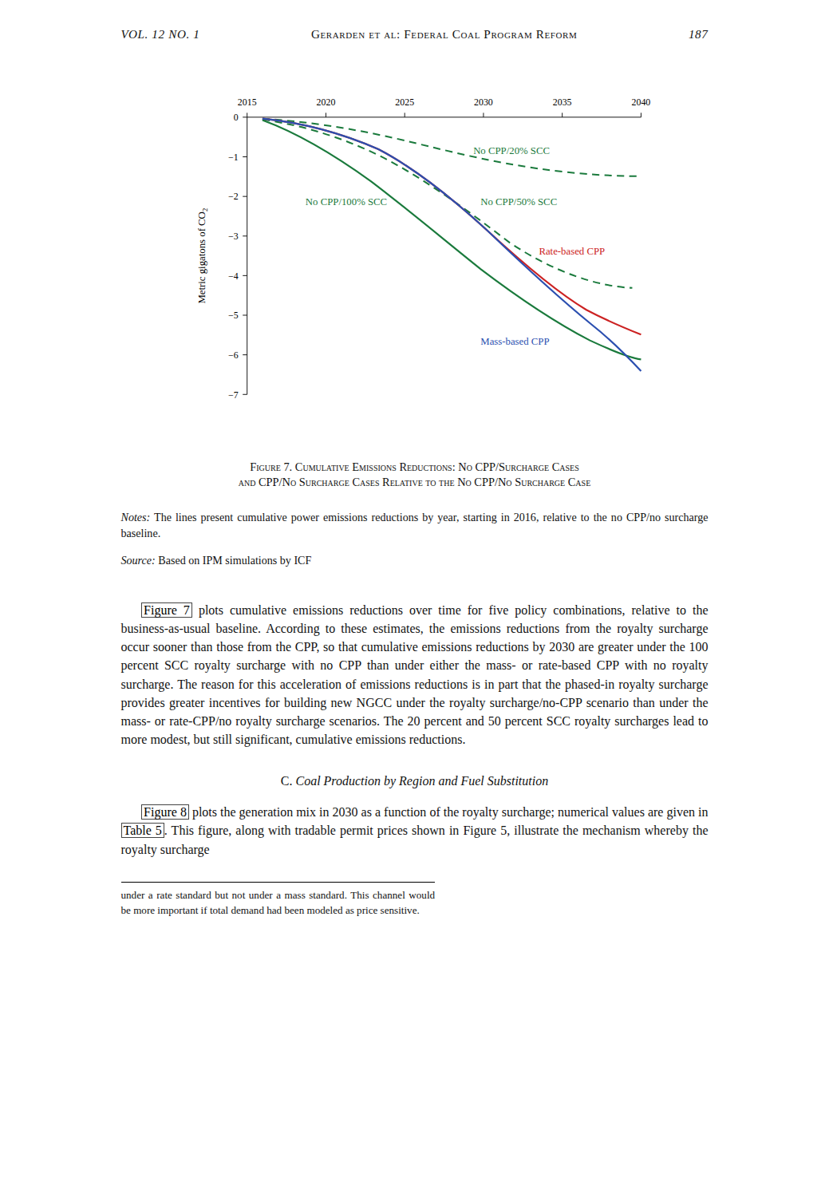VOL. 12 NO. 1 Gerarden et al: Federal Coal Program Reform 187
Figure 7. Cumulative Emissions Reductions Line chart showing cumulative power sector emissions reductions in metric gigatons of CO2 from 2015 to 2040 for five policy cases relative to the no CPP, no surcharge baseline. Curves shown: No CPP with 20 percent SCC surcharge (dashed green, smallest reductions reaching about negative 1.5 by 2040), No CPP with 50 percent SCC surcharge (dashed green, reaching about negative 4.3 by 2040), No CPP with 100 percent SCC surcharge (solid green, reaching about negative 6.1 by 2040), Rate-based CPP (red, reaching about negative 5.5 by 2040), and Mass-based CPP (blue, reaching about negative 6.4 by 2040). 2015 2020 2025 2030 2035 2040 0 −1 −2 −3 −4 −5 −6 −7 Metric gigatons of CO2 No CPP/20% SCC No CPP/100% SCC No CPP/50% SCC Rate-based CPP Mass-based CPP
Figure 7. Cumulative Emissions Reductions: No CPP/Surcharge Cases
and CPP/No Surcharge Cases Relative to the No CPP/No Surcharge Case
Notes: The lines present cumulative power emissions reductions by year, starting in 2016, relative to the no CPP/no surcharge baseline.
Source: Based on IPM simulations by ICF
Figure 7 plots cumulative emissions reductions over time for five policy combinations, relative to the business-as-usual baseline. According to these estimates, the emissions reductions from the royalty surcharge occur sooner than those from the CPP, so that cumulative emissions reductions by 2030 are greater under the 100 percent SCC royalty surcharge with no CPP than under either the mass- or rate-based CPP with no royalty surcharge. The reason for this acceleration of emissions reductions is in part that the phased-in royalty surcharge provides greater incentives for building new NGCC under the royalty surcharge/no-CPP scenario than under the mass- or rate-CPP/no royalty surcharge scenarios. The 20 percent and 50 percent SCC royalty surcharges lead to more modest, but still significant, cumulative emissions reductions.
C. Coal Production by Region and Fuel Substitution
Figure 8 plots the generation mix in 2030 as a function of the royalty surcharge; numerical values are given in Table 5. This figure, along with tradable permit prices shown in Figure 5, illustrate the mechanism whereby the royalty surcharge
under a rate standard but not under a mass standard. This channel would be more important if total demand had been modeled as price sensitive.